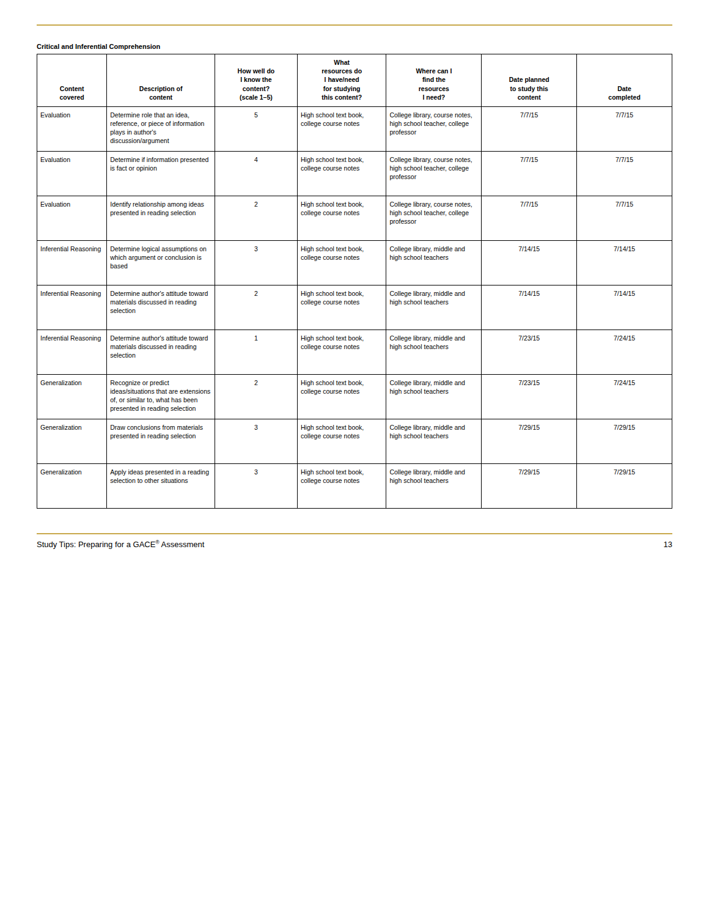Critical and Inferential Comprehension
| Content covered | Description of content | How well do I know the content? (scale 1–5) | What resources do I have/need for studying this content? | Where can I find the resources I need? | Date planned to study this content | Date completed |
| --- | --- | --- | --- | --- | --- | --- |
| Evaluation | Determine role that an idea, reference, or piece of information plays in author's discussion/argument | 5 | High school text book, college course notes | College library, course notes, high school teacher, college professor | 7/7/15 | 7/7/15 |
| Evaluation | Determine if information presented is fact or opinion | 4 | High school text book, college course notes | College library, course notes, high school teacher, college professor | 7/7/15 | 7/7/15 |
| Evaluation | Identify relationship among ideas presented in reading selection | 2 | High school text book, college course notes | College library, course notes, high school teacher, college professor | 7/7/15 | 7/7/15 |
| Inferential Reasoning | Determine logical assumptions on which argument or conclusion is based | 3 | High school text book, college course notes | College library, middle and high school teachers | 7/14/15 | 7/14/15 |
| Inferential Reasoning | Determine author's attitude toward materials discussed in reading selection | 2 | High school text book, college course notes | College library, middle and high school teachers | 7/14/15 | 7/14/15 |
| Inferential Reasoning | Determine author's attitude toward materials discussed in reading selection | 1 | High school text book, college course notes | College library, middle and high school teachers | 7/23/15 | 7/24/15 |
| Generalization | Recognize or predict ideas/situations that are extensions of, or similar to, what has been presented in reading selection | 2 | High school text book, college course notes | College library, middle and high school teachers | 7/23/15 | 7/24/15 |
| Generalization | Draw conclusions from materials presented in reading selection | 3 | High school text book, college course notes | College library, middle and high school teachers | 7/29/15 | 7/29/15 |
| Generalization | Apply ideas presented in a reading selection to other situations | 3 | High school text book, college course notes | College library, middle and high school teachers | 7/29/15 | 7/29/15 |
Study Tips: Preparing for a GACE® Assessment 13